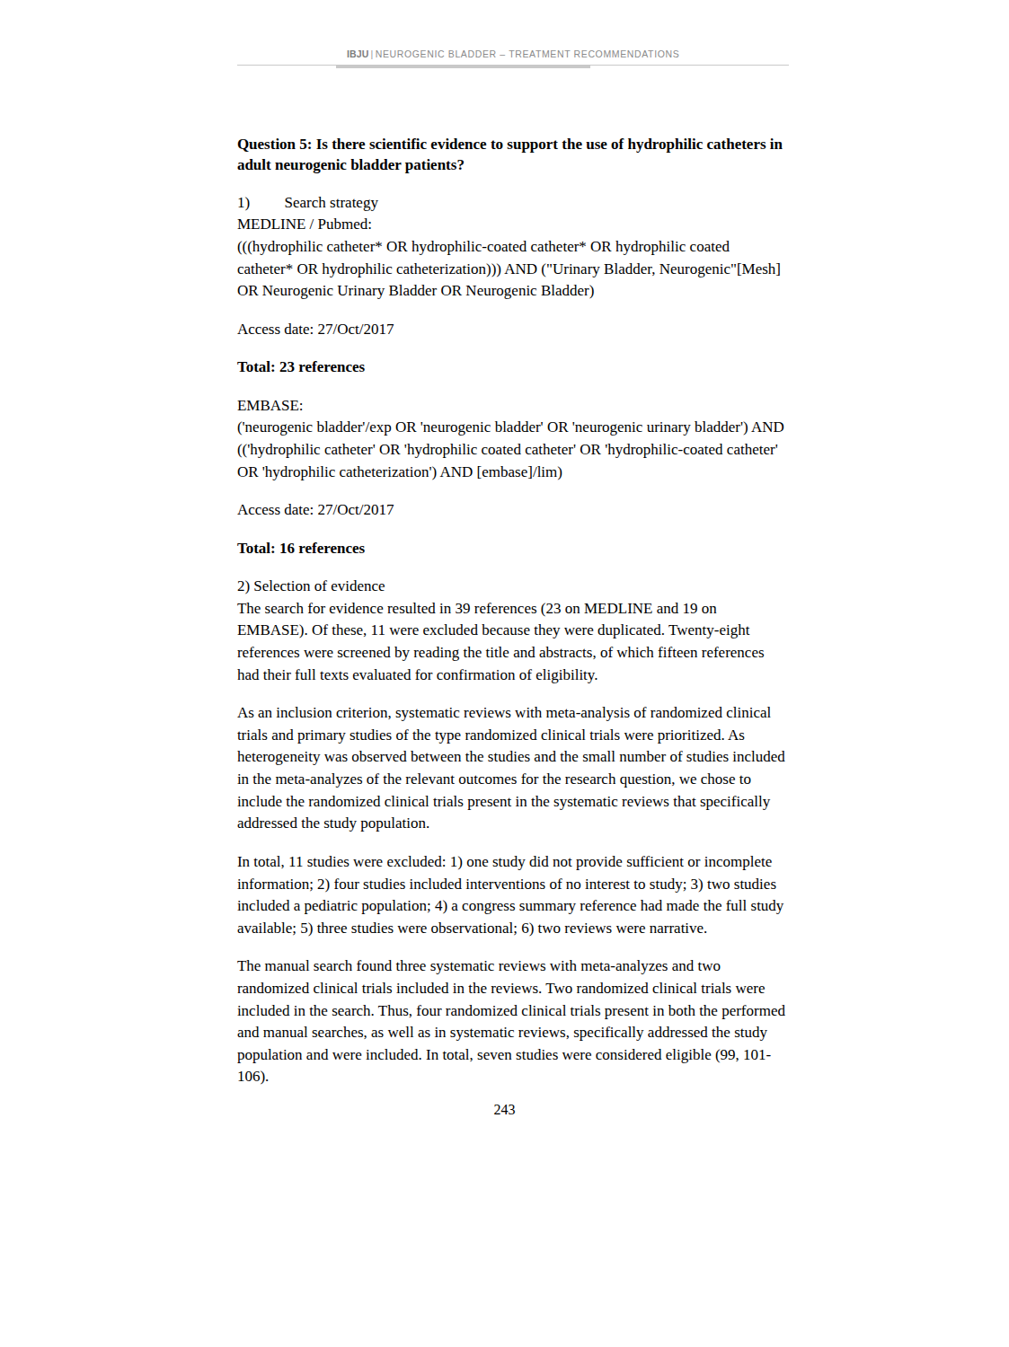IBJU|NEUROGENIC BLADDER – TREATMENT RECOMMENDATIONS
Question 5: Is there scientific evidence to support the use of hydrophilic catheters in adult neurogenic bladder patients?
1) Search strategy
MEDLINE / Pubmed:
(((hydrophilic catheter* OR hydrophilic-coated catheter* OR hydrophilic coated catheter* OR hydrophilic catheterization))) AND ("Urinary Bladder, Neurogenic"[Mesh] OR Neurogenic Urinary Bladder OR Neurogenic Bladder)
Access date: 27/Oct/2017
Total: 23 references
EMBASE:
('neurogenic bladder'/exp OR 'neurogenic bladder' OR 'neurogenic urinary bladder') AND (('hydrophilic catheter' OR 'hydrophilic coated catheter' OR 'hydrophilic-coated catheter' OR 'hydrophilic catheterization') AND [embase]/lim)
Access date: 27/Oct/2017
Total: 16 references
2) Selection of evidence
The search for evidence resulted in 39 references (23 on MEDLINE and 19 on EMBASE). Of these, 11 were excluded because they were duplicated. Twenty-eight references were screened by reading the title and abstracts, of which fifteen references had their full texts evaluated for confirmation of eligibility.
As an inclusion criterion, systematic reviews with meta-analysis of randomized clinical trials and primary studies of the type randomized clinical trials were prioritized. As heterogeneity was observed between the studies and the small number of studies included in the meta-analyzes of the relevant outcomes for the research question, we chose to include the randomized clinical trials present in the systematic reviews that specifically addressed the study population.
In total, 11 studies were excluded: 1) one study did not provide sufficient or incomplete information; 2) four studies included interventions of no interest to study; 3) two studies included a pediatric population; 4) a congress summary reference had made the full study available; 5) three studies were observational; 6) two reviews were narrative.
The manual search found three systematic reviews with meta-analyzes and two randomized clinical trials included in the reviews. Two randomized clinical trials were included in the search. Thus, four randomized clinical trials present in both the performed and manual searches, as well as in systematic reviews, specifically addressed the study population and were included. In total, seven studies were considered eligible (99, 101-106).
243